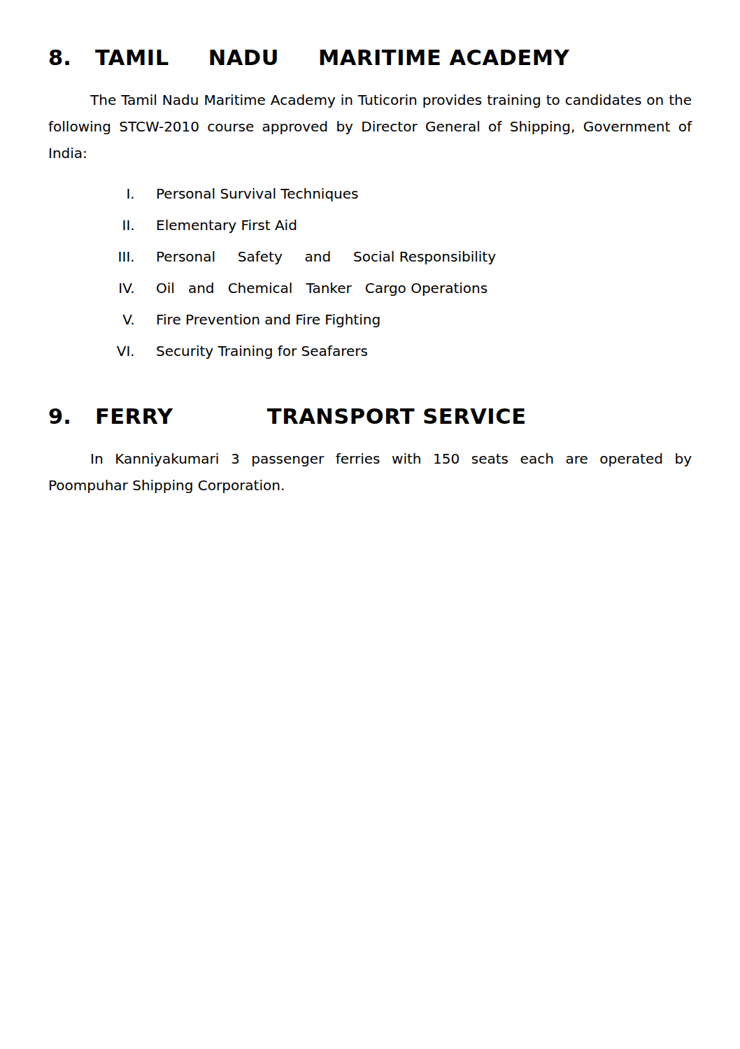8. TAMIL NADU MARITIME ACADEMY
The Tamil Nadu Maritime Academy in Tuticorin provides training to candidates on the following STCW-2010 course approved by Director General of Shipping, Government of India:
Personal Survival Techniques
Elementary First Aid
Personal Safety and Social Responsibility
Oil and Chemical Tanker Cargo Operations
Fire Prevention and Fire Fighting
Security Training for Seafarers
9. FERRY TRANSPORT SERVICE
In Kanniyakumari 3 passenger ferries with 150 seats each are operated by Poompuhar Shipping Corporation.